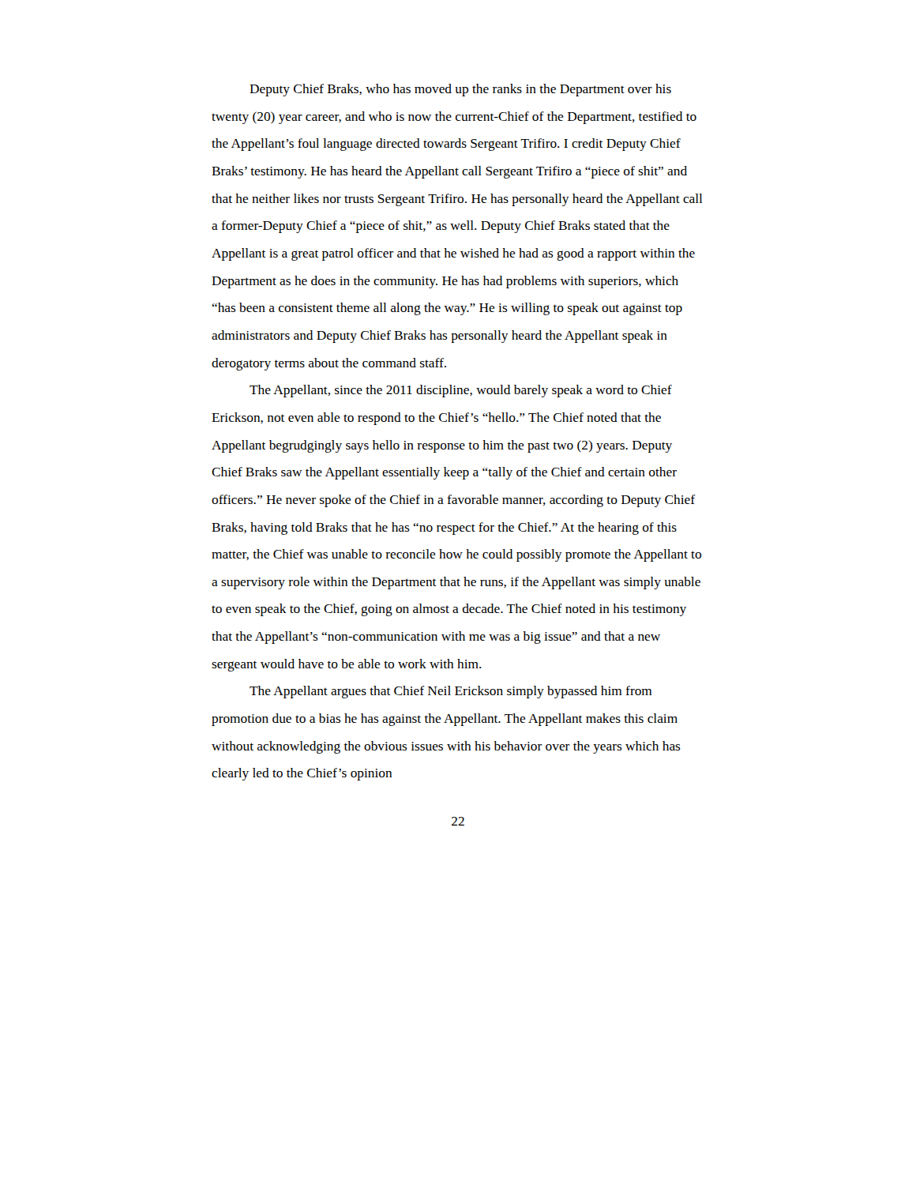Deputy Chief Braks, who has moved up the ranks in the Department over his twenty (20) year career, and who is now the current-Chief of the Department, testified to the Appellant’s foul language directed towards Sergeant Trifiro. I credit Deputy Chief Braks’ testimony. He has heard the Appellant call Sergeant Trifiro a “piece of shit” and that he neither likes nor trusts Sergeant Trifiro. He has personally heard the Appellant call a former-Deputy Chief a “piece of shit,” as well. Deputy Chief Braks stated that the Appellant is a great patrol officer and that he wished he had as good a rapport within the Department as he does in the community. He has had problems with superiors, which “has been a consistent theme all along the way.” He is willing to speak out against top administrators and Deputy Chief Braks has personally heard the Appellant speak in derogatory terms about the command staff.
The Appellant, since the 2011 discipline, would barely speak a word to Chief Erickson, not even able to respond to the Chief’s “hello.” The Chief noted that the Appellant begrudgingly says hello in response to him the past two (2) years. Deputy Chief Braks saw the Appellant essentially keep a “tally of the Chief and certain other officers.” He never spoke of the Chief in a favorable manner, according to Deputy Chief Braks, having told Braks that he has “no respect for the Chief.” At the hearing of this matter, the Chief was unable to reconcile how he could possibly promote the Appellant to a supervisory role within the Department that he runs, if the Appellant was simply unable to even speak to the Chief, going on almost a decade. The Chief noted in his testimony that the Appellant’s “non-communication with me was a big issue” and that a new sergeant would have to be able to work with him.
The Appellant argues that Chief Neil Erickson simply bypassed him from promotion due to a bias he has against the Appellant. The Appellant makes this claim without acknowledging the obvious issues with his behavior over the years which has clearly led to the Chief’s opinion
22